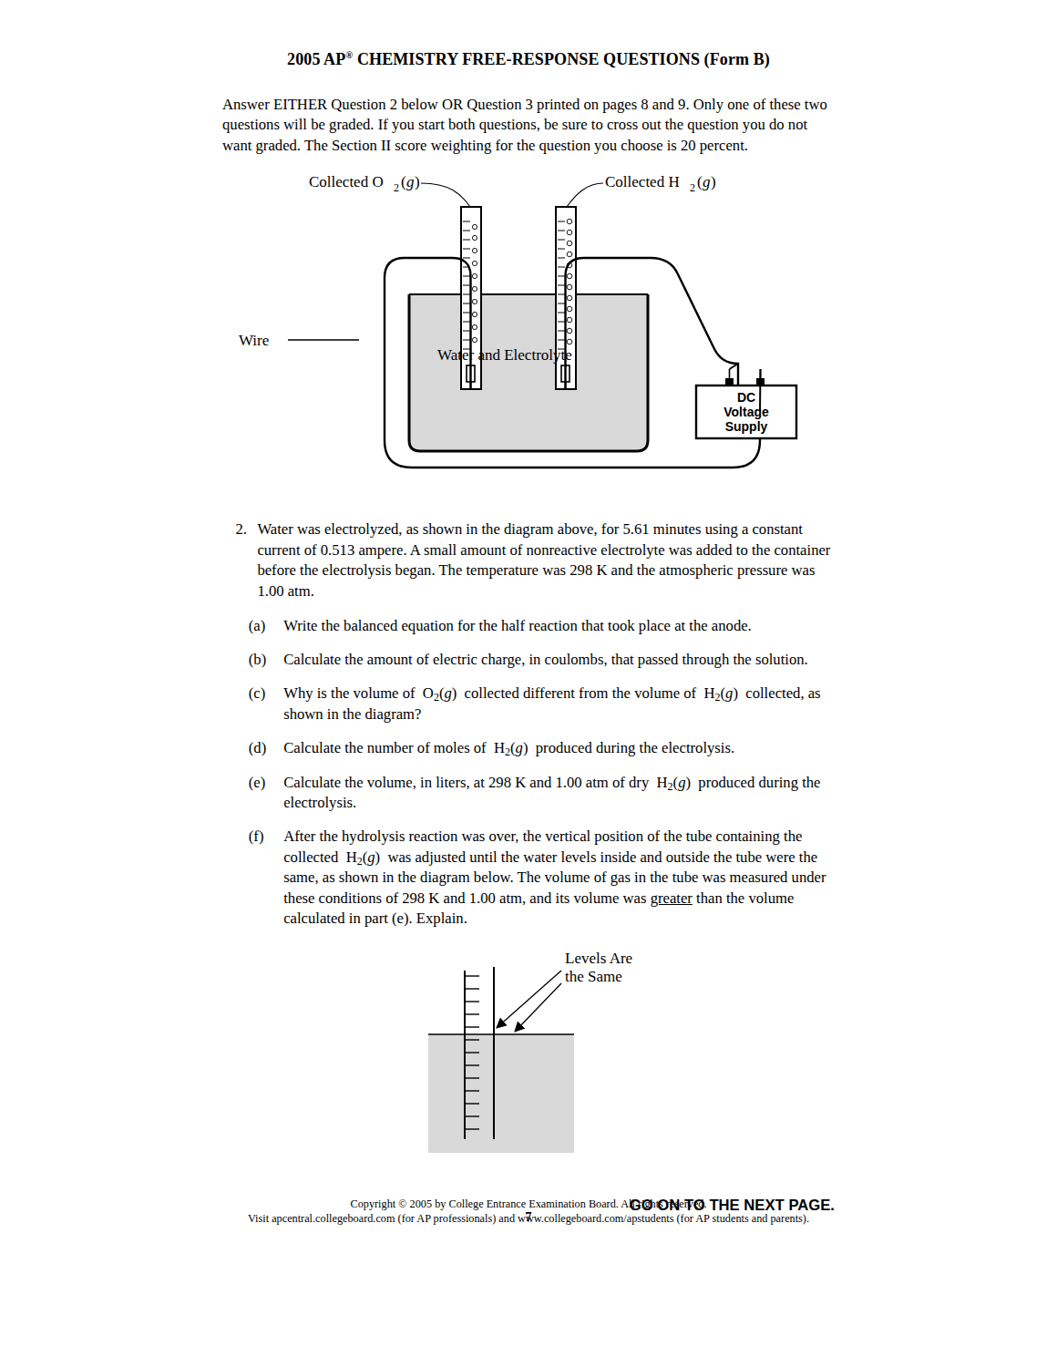2005 AP® CHEMISTRY FREE-RESPONSE QUESTIONS (Form B)
Answer EITHER Question 2 below OR Question 3 printed on pages 8 and 9. Only one of these two questions will be graded. If you start both questions, be sure to cross out the question you do not want graded. The Section II score weighting for the question you choose is 20 percent.
Collected O 2 ( g ) Collected H 2 ( g ) Wire Water and Electrolyte DC Voltage Supply
2.
Water was electrolyzed, as shown in the diagram above, for 5.61 minutes using a constant current of 0.513 ampere. A small amount of nonreactive electrolyte was added to the container before the electrolysis began. The temperature was 298 K and the atmospheric pressure was 1.00 atm.
(a) Write the balanced equation for the half reaction that took place at the anode.
(b) Calculate the amount of electric charge, in coulombs, that passed through the solution.
(c) Why is the volume of O2(g) collected different from the volume of H2(g) collected, as shown in the diagram?
(d) Calculate the number of moles of H2(g) produced during the electrolysis.
(e) Calculate the volume, in liters, at 298 K and 1.00 atm of dry H2(g) produced during the electrolysis.
(f) After the hydrolysis reaction was over, the vertical position of the tube containing the collected H2(g) was adjusted until the water levels inside and outside the tube were the same, as shown in the diagram below. The volume of gas in the tube was measured under these conditions of 298 K and 1.00 atm, and its volume was greater than the volume calculated in part (e). Explain.
Levels Are the Same
Copyright © 2005 by College Entrance Examination Board. All rights reserved.
Visit apcentral.collegeboard.com (for AP professionals) and www.collegeboard.com/apstudents (for AP students and parents).
7
GO ON TO THE NEXT PAGE.